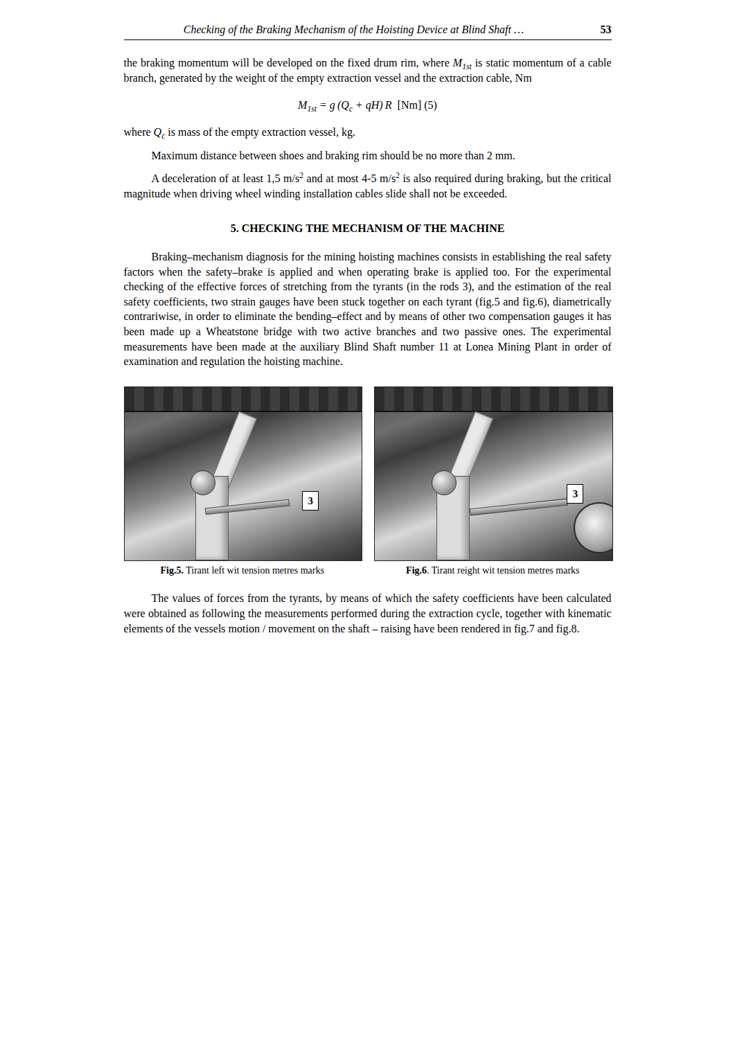Checking of the Braking Mechanism of the Hoisting Device at Blind Shaft … 53
the braking momentum will be developed on the fixed drum rim, where M1st is static momentum of a cable branch, generated by the weight of the empty extraction vessel and the extraction cable, Nm
M1st = g (Qc + qH) R [Nm] (5)
where Qc is mass of the empty extraction vessel, kg.
Maximum distance between shoes and braking rim should be no more than 2 mm.
A deceleration of at least 1,5 m/s2 and at most 4-5 m/s2 is also required during braking, but the critical magnitude when driving wheel winding installation cables slide shall not be exceeded.
5. Checking the Mechanism of the Machine
Braking–mechanism diagnosis for the mining hoisting machines consists in establishing the real safety factors when the safety–brake is applied and when operating brake is applied too. For the experimental checking of the effective forces of stretching from the tyrants (in the rods 3), and the estimation of the real safety coefficients, two strain gauges have been stuck together on each tyrant (fig.5 and fig.6), diametrically contrariwise, in order to eliminate the bending–effect and by means of other two compensation gauges it has been made up a Wheatstone bridge with two active branches and two passive ones. The experimental measurements have been made at the auxiliary Blind Shaft number 11 at Lonea Mining Plant in order of examination and regulation the hoisting machine.
3
Fig.5. Tirant left wit tension metres marks
3
Fig.6. Tirant reight wit tension metres marks
The values of forces from the tyrants, by means of which the safety coefficients have been calculated were obtained as following the measurements performed during the extraction cycle, together with kinematic elements of the vessels motion / movement on the shaft – raising have been rendered in fig.7 and fig.8.